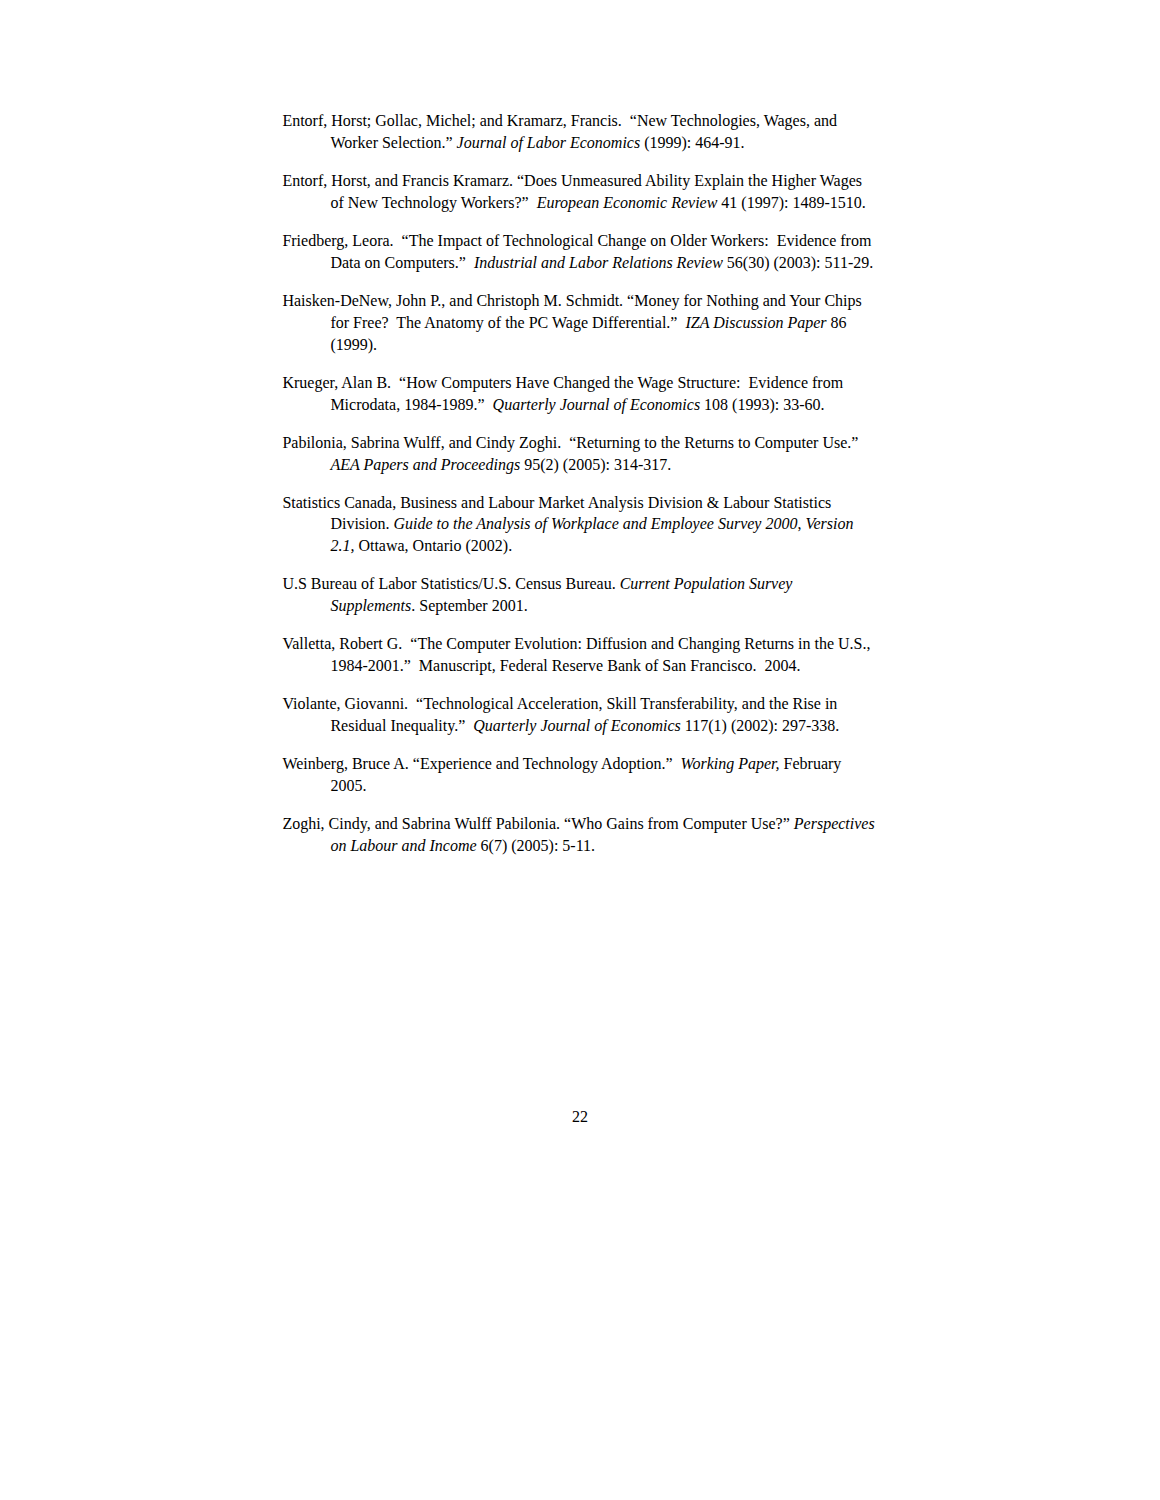Entorf, Horst; Gollac, Michel; and Kramarz, Francis. “New Technologies, Wages, and Worker Selection.” Journal of Labor Economics (1999): 464-91.
Entorf, Horst, and Francis Kramarz. “Does Unmeasured Ability Explain the Higher Wages of New Technology Workers?” European Economic Review 41 (1997): 1489-1510.
Friedberg, Leora. “The Impact of Technological Change on Older Workers: Evidence from Data on Computers.” Industrial and Labor Relations Review 56(30) (2003): 511-29.
Haisken-DeNew, John P., and Christoph M. Schmidt. “Money for Nothing and Your Chips for Free? The Anatomy of the PC Wage Differential.” IZA Discussion Paper 86 (1999).
Krueger, Alan B. “How Computers Have Changed the Wage Structure: Evidence from Microdata, 1984-1989.” Quarterly Journal of Economics 108 (1993): 33-60.
Pabilonia, Sabrina Wulff, and Cindy Zoghi. “Returning to the Returns to Computer Use.” AEA Papers and Proceedings 95(2) (2005): 314-317.
Statistics Canada, Business and Labour Market Analysis Division & Labour Statistics Division. Guide to the Analysis of Workplace and Employee Survey 2000, Version 2.1, Ottawa, Ontario (2002).
U.S Bureau of Labor Statistics/U.S. Census Bureau. Current Population Survey Supplements. September 2001.
Valletta, Robert G. “The Computer Evolution: Diffusion and Changing Returns in the U.S., 1984-2001.” Manuscript, Federal Reserve Bank of San Francisco. 2004.
Violante, Giovanni. “Technological Acceleration, Skill Transferability, and the Rise in Residual Inequality.” Quarterly Journal of Economics 117(1) (2002): 297-338.
Weinberg, Bruce A. “Experience and Technology Adoption.” Working Paper, February 2005.
Zoghi, Cindy, and Sabrina Wulff Pabilonia. “Who Gains from Computer Use?” Perspectives on Labour and Income 6(7) (2005): 5-11.
22